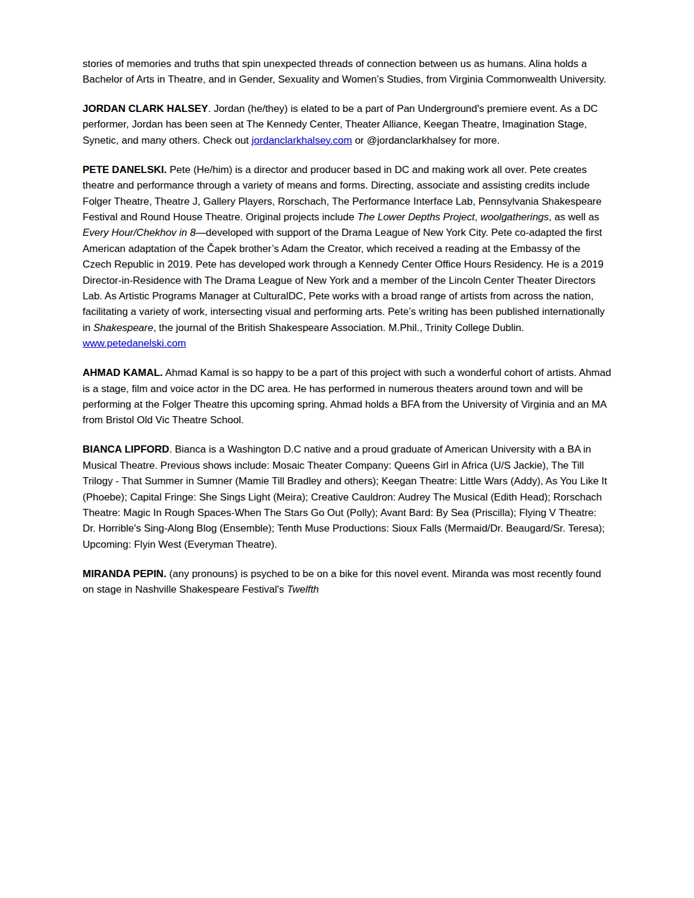stories of memories and truths that spin unexpected threads of connection between us as humans. Alina holds a Bachelor of Arts in Theatre, and in Gender, Sexuality and Women’s Studies, from Virginia Commonwealth University.
JORDAN CLARK HALSEY. Jordan (he/they) is elated to be a part of Pan Underground's premiere event. As a DC performer, Jordan has been seen at The Kennedy Center, Theater Alliance, Keegan Theatre, Imagination Stage, Synetic, and many others. Check out jordanclarkhalsey.com or @jordanclarkhalsey for more.
PETE DANELSKI. Pete (He/him) is a director and producer based in DC and making work all over. Pete creates theatre and performance through a variety of means and forms. Directing, associate and assisting credits include Folger Theatre, Theatre J, Gallery Players, Rorschach, The Performance Interface Lab, Pennsylvania Shakespeare Festival and Round House Theatre. Original projects include The Lower Depths Project, woolgatherings, as well as Every Hour/Chekhov in 8—developed with support of the Drama League of New York City. Pete co-adapted the first American adaptation of the Čapek brother’s Adam the Creator, which received a reading at the Embassy of the Czech Republic in 2019. Pete has developed work through a Kennedy Center Office Hours Residency. He is a 2019 Director-in-Residence with The Drama League of New York and a member of the Lincoln Center Theater Directors Lab. As Artistic Programs Manager at CulturalDC, Pete works with a broad range of artists from across the nation, facilitating a variety of work, intersecting visual and performing arts. Pete’s writing has been published internationally in Shakespeare, the journal of the British Shakespeare Association. M.Phil., Trinity College Dublin. www.petedanelski.com
AHMAD KAMAL. Ahmad Kamal is so happy to be a part of this project with such a wonderful cohort of artists. Ahmad is a stage, film and voice actor in the DC area. He has performed in numerous theaters around town and will be performing at the Folger Theatre this upcoming spring. Ahmad holds a BFA from the University of Virginia and an MA from Bristol Old Vic Theatre School.
BIANCA LIPFORD. Bianca is a Washington D.C native and a proud graduate of American University with a BA in Musical Theatre. Previous shows include: Mosaic Theater Company: Queens Girl in Africa (U/S Jackie), The Till Trilogy - That Summer in Sumner (Mamie Till Bradley and others); Keegan Theatre: Little Wars (Addy), As You Like It (Phoebe); Capital Fringe: She Sings Light (Meira); Creative Cauldron: Audrey The Musical (Edith Head); Rorschach Theatre: Magic In Rough Spaces-When The Stars Go Out (Polly); Avant Bard: By Sea (Priscilla); Flying V Theatre: Dr. Horrible's Sing-Along Blog (Ensemble); Tenth Muse Productions: Sioux Falls (Mermaid/Dr. Beaugard/Sr. Teresa); Upcoming: Flyin West (Everyman Theatre).
MIRANDA PEPIN. (any pronouns) is psyched to be on a bike for this novel event. Miranda was most recently found on stage in Nashville Shakespeare Festival's Twelfth